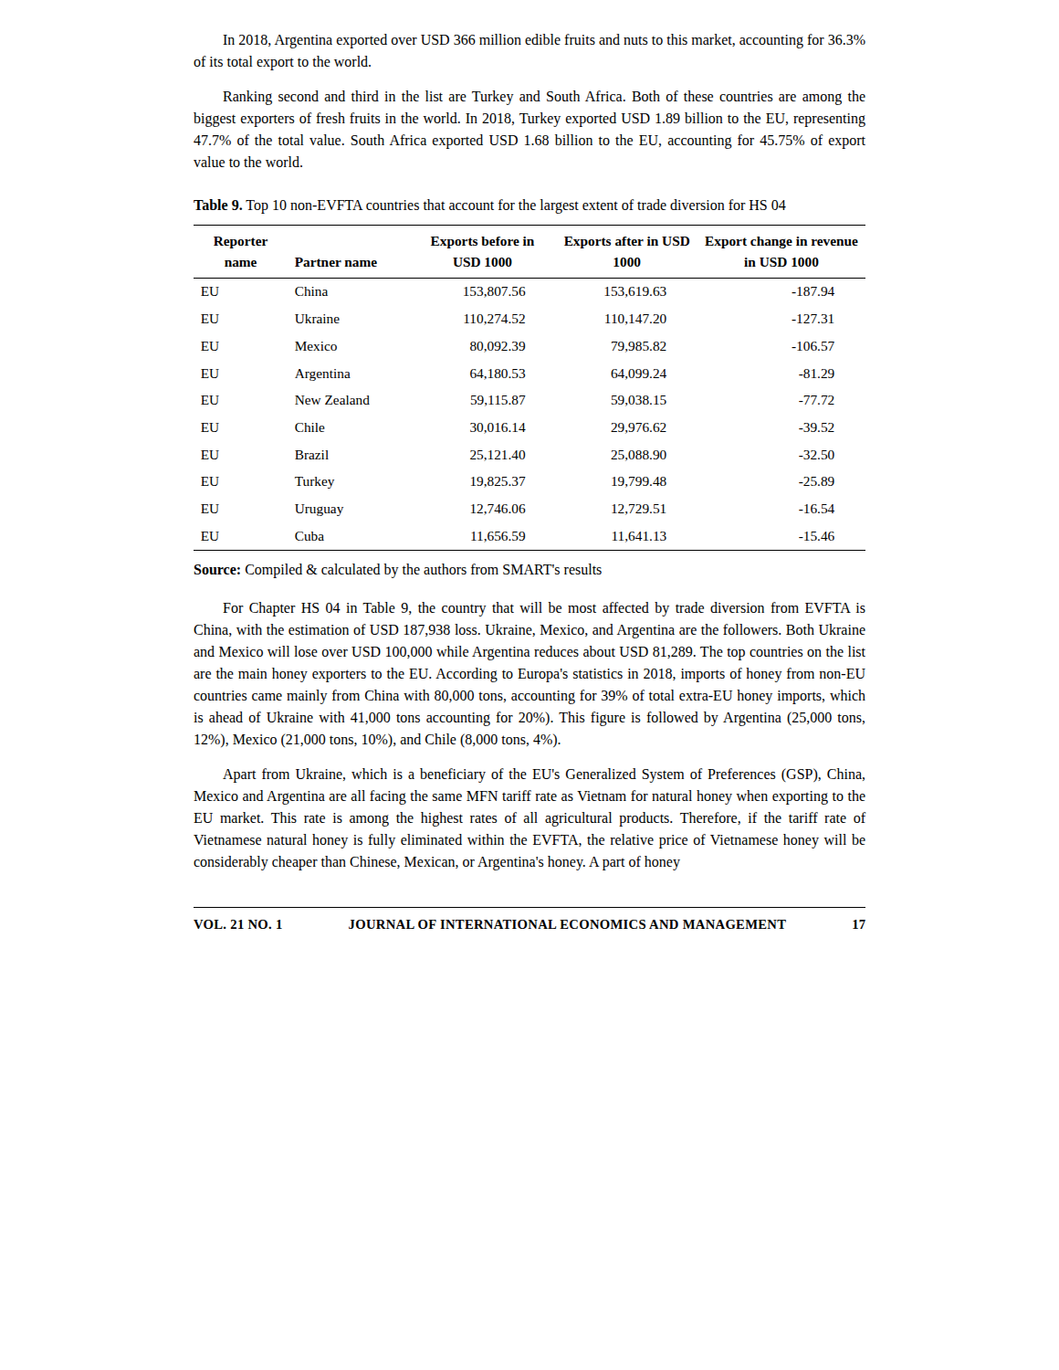In 2018, Argentina exported over USD 366 million edible fruits and nuts to this market, accounting for 36.3% of its total export to the world.
Ranking second and third in the list are Turkey and South Africa. Both of these countries are among the biggest exporters of fresh fruits in the world. In 2018, Turkey exported USD 1.89 billion to the EU, representing 47.7% of the total value. South Africa exported USD 1.68 billion to the EU, accounting for 45.75% of export value to the world.
Table 9. Top 10 non-EVFTA countries that account for the largest extent of trade diversion for HS 04
| Reporter name | Partner name | Exports before in USD 1000 | Exports after in USD 1000 | Export change in revenue in USD 1000 |
| --- | --- | --- | --- | --- |
| EU | China | 153,807.56 | 153,619.63 | -187.94 |
| EU | Ukraine | 110,274.52 | 110,147.20 | -127.31 |
| EU | Mexico | 80,092.39 | 79,985.82 | -106.57 |
| EU | Argentina | 64,180.53 | 64,099.24 | -81.29 |
| EU | New Zealand | 59,115.87 | 59,038.15 | -77.72 |
| EU | Chile | 30,016.14 | 29,976.62 | -39.52 |
| EU | Brazil | 25,121.40 | 25,088.90 | -32.50 |
| EU | Turkey | 19,825.37 | 19,799.48 | -25.89 |
| EU | Uruguay | 12,746.06 | 12,729.51 | -16.54 |
| EU | Cuba | 11,656.59 | 11,641.13 | -15.46 |
Source: Compiled & calculated by the authors from SMART's results
For Chapter HS 04 in Table 9, the country that will be most affected by trade diversion from EVFTA is China, with the estimation of USD 187,938 loss. Ukraine, Mexico, and Argentina are the followers. Both Ukraine and Mexico will lose over USD 100,000 while Argentina reduces about USD 81,289. The top countries on the list are the main honey exporters to the EU. According to Europa's statistics in 2018, imports of honey from non-EU countries came mainly from China with 80,000 tons, accounting for 39% of total extra-EU honey imports, which is ahead of Ukraine with 41,000 tons accounting for 20%). This figure is followed by Argentina (25,000 tons, 12%), Mexico (21,000 tons, 10%), and Chile (8,000 tons, 4%).
Apart from Ukraine, which is a beneficiary of the EU's Generalized System of Preferences (GSP), China, Mexico and Argentina are all facing the same MFN tariff rate as Vietnam for natural honey when exporting to the EU market. This rate is among the highest rates of all agricultural products. Therefore, if the tariff rate of Vietnamese natural honey is fully eliminated within the EVFTA, the relative price of Vietnamese honey will be considerably cheaper than Chinese, Mexican, or Argentina's honey. A part of honey
VOL. 21 NO. 1 JOURNAL OF INTERNATIONAL ECONOMICS AND MANAGEMENT 17